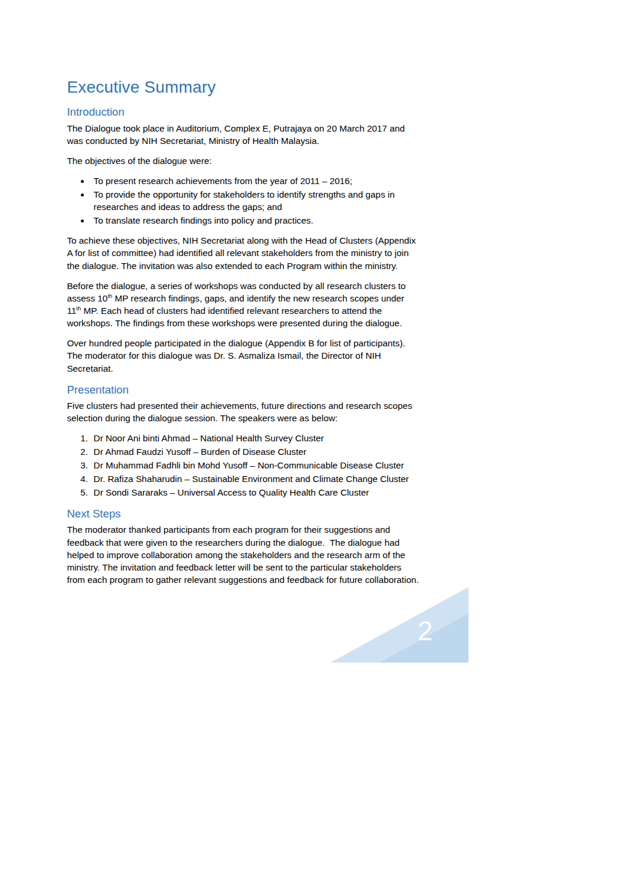Executive Summary
Introduction
The Dialogue took place in Auditorium, Complex E, Putrajaya on 20 March 2017 and was conducted by NIH Secretariat, Ministry of Health Malaysia.
The objectives of the dialogue were:
To present research achievements from the year of 2011 – 2016;
To provide the opportunity for stakeholders to identify strengths and gaps in researches and ideas to address the gaps; and
To translate research findings into policy and practices.
To achieve these objectives, NIH Secretariat along with the Head of Clusters (Appendix A for list of committee) had identified all relevant stakeholders from the ministry to join the dialogue. The invitation was also extended to each Program within the ministry.
Before the dialogue, a series of workshops was conducted by all research clusters to assess 10th MP research findings, gaps, and identify the new research scopes under 11th MP. Each head of clusters had identified relevant researchers to attend the workshops. The findings from these workshops were presented during the dialogue.
Over hundred people participated in the dialogue (Appendix B for list of participants). The moderator for this dialogue was Dr. S. Asmaliza Ismail, the Director of NIH Secretariat.
Presentation
Five clusters had presented their achievements, future directions and research scopes selection during the dialogue session. The speakers were as below:
Dr Noor Ani binti Ahmad – National Health Survey Cluster
Dr Ahmad Faudzi Yusoff – Burden of Disease Cluster
Dr Muhammad Fadhli bin Mohd Yusoff – Non-Communicable Disease Cluster
Dr. Rafiza Shaharudin – Sustainable Environment and Climate Change Cluster
Dr Sondi Sararaks – Universal Access to Quality Health Care Cluster
Next Steps
The moderator thanked participants from each program for their suggestions and feedback that were given to the researchers during the dialogue. The dialogue had helped to improve collaboration among the stakeholders and the research arm of the ministry. The invitation and feedback letter will be sent to the particular stakeholders from each program to gather relevant suggestions and feedback for future collaboration.
2